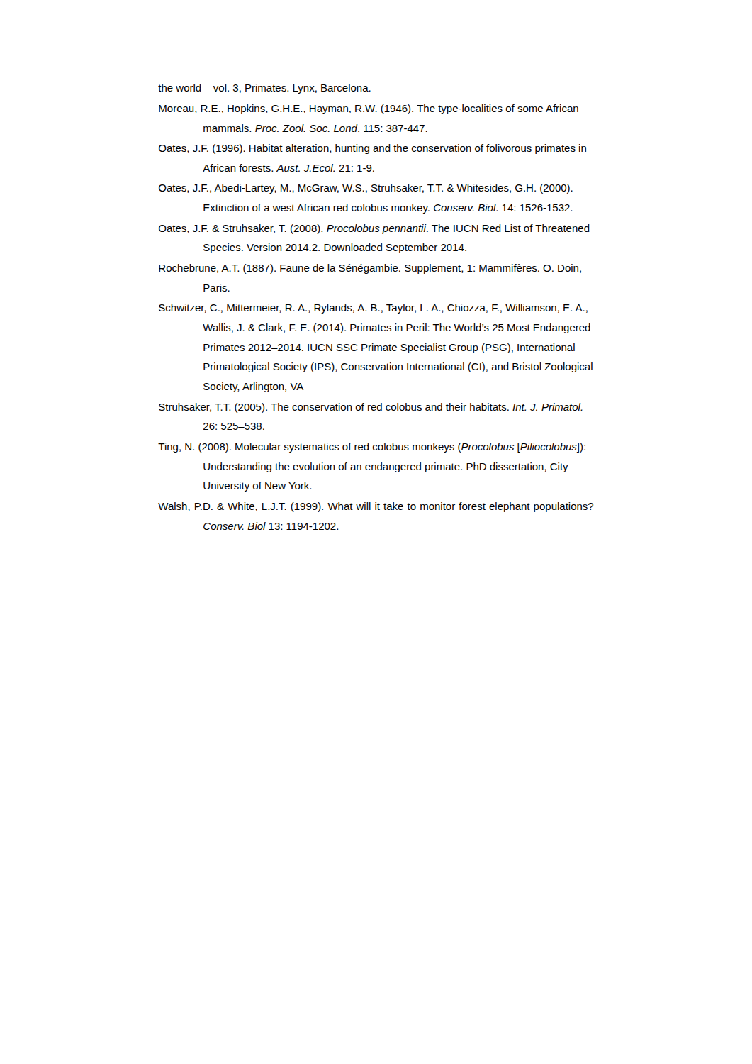the world – vol. 3, Primates. Lynx, Barcelona.
Moreau, R.E., Hopkins, G.H.E., Hayman, R.W. (1946). The type-localities of some African mammals. Proc. Zool. Soc. Lond. 115: 387-447.
Oates, J.F. (1996). Habitat alteration, hunting and the conservation of folivorous primates in African forests. Aust. J.Ecol. 21: 1-9.
Oates, J.F., Abedi-Lartey, M., McGraw, W.S., Struhsaker, T.T. & Whitesides, G.H. (2000). Extinction of a west African red colobus monkey. Conserv. Biol. 14: 1526-1532.
Oates, J.F. & Struhsaker, T. (2008). Procolobus pennantii. The IUCN Red List of Threatened Species. Version 2014.2. Downloaded September 2014.
Rochebrune, A.T. (1887). Faune de la Sénégambie. Supplement, 1: Mammifères. O. Doin, Paris.
Schwitzer, C., Mittermeier, R. A., Rylands, A. B., Taylor, L. A., Chiozza, F., Williamson, E. A., Wallis, J. & Clark, F. E. (2014). Primates in Peril: The World’s 25 Most Endangered Primates 2012–2014. IUCN SSC Primate Specialist Group (PSG), International Primatological Society (IPS), Conservation International (CI), and Bristol Zoological Society, Arlington, VA
Struhsaker, T.T. (2005). The conservation of red colobus and their habitats. Int. J. Primatol. 26: 525–538.
Ting, N. (2008). Molecular systematics of red colobus monkeys (Procolobus [Piliocolobus]): Understanding the evolution of an endangered primate. PhD dissertation, City University of New York.
Walsh, P.D. & White, L.J.T. (1999). What will it take to monitor forest elephant populations? Conserv. Biol 13: 1194-1202.